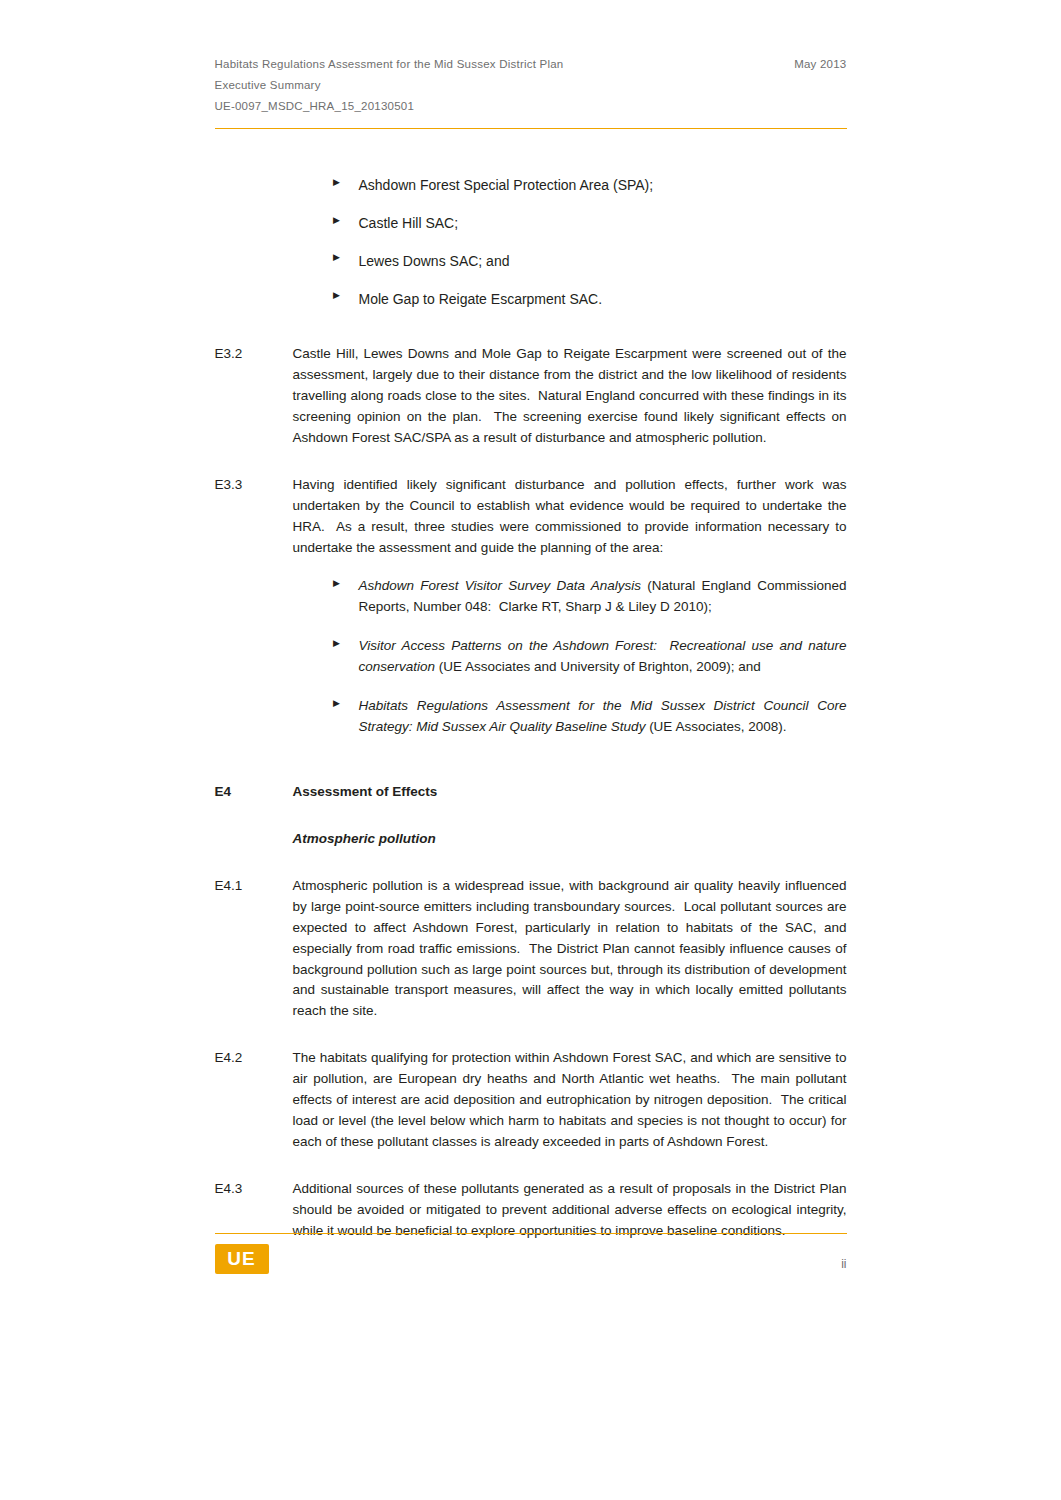Habitats Regulations Assessment for the Mid Sussex District Plan
Executive Summary
UE-0097_MSDC_HRA_15_20130501
May 2013
Ashdown Forest Special Protection Area (SPA);
Castle Hill SAC;
Lewes Downs SAC; and
Mole Gap to Reigate Escarpment SAC.
E3.2
Castle Hill, Lewes Downs and Mole Gap to Reigate Escarpment were screened out of the assessment, largely due to their distance from the district and the low likelihood of residents travelling along roads close to the sites. Natural England concurred with these findings in its screening opinion on the plan. The screening exercise found likely significant effects on Ashdown Forest SAC/SPA as a result of disturbance and atmospheric pollution.
E3.3
Having identified likely significant disturbance and pollution effects, further work was undertaken by the Council to establish what evidence would be required to undertake the HRA. As a result, three studies were commissioned to provide information necessary to undertake the assessment and guide the planning of the area:
Ashdown Forest Visitor Survey Data Analysis (Natural England Commissioned Reports, Number 048: Clarke RT, Sharp J & Liley D 2010);
Visitor Access Patterns on the Ashdown Forest: Recreational use and nature conservation (UE Associates and University of Brighton, 2009); and
Habitats Regulations Assessment for the Mid Sussex District Council Core Strategy: Mid Sussex Air Quality Baseline Study (UE Associates, 2008).
E4
Assessment of Effects
Atmospheric pollution
E4.1
Atmospheric pollution is a widespread issue, with background air quality heavily influenced by large point-source emitters including transboundary sources. Local pollutant sources are expected to affect Ashdown Forest, particularly in relation to habitats of the SAC, and especially from road traffic emissions. The District Plan cannot feasibly influence causes of background pollution such as large point sources but, through its distribution of development and sustainable transport measures, will affect the way in which locally emitted pollutants reach the site.
E4.2
The habitats qualifying for protection within Ashdown Forest SAC, and which are sensitive to air pollution, are European dry heaths and North Atlantic wet heaths. The main pollutant effects of interest are acid deposition and eutrophication by nitrogen deposition. The critical load or level (the level below which harm to habitats and species is not thought to occur) for each of these pollutant classes is already exceeded in parts of Ashdown Forest.
E4.3
Additional sources of these pollutants generated as a result of proposals in the District Plan should be avoided or mitigated to prevent additional adverse effects on ecological integrity, while it would be beneficial to explore opportunities to improve baseline conditions.
UE
ii